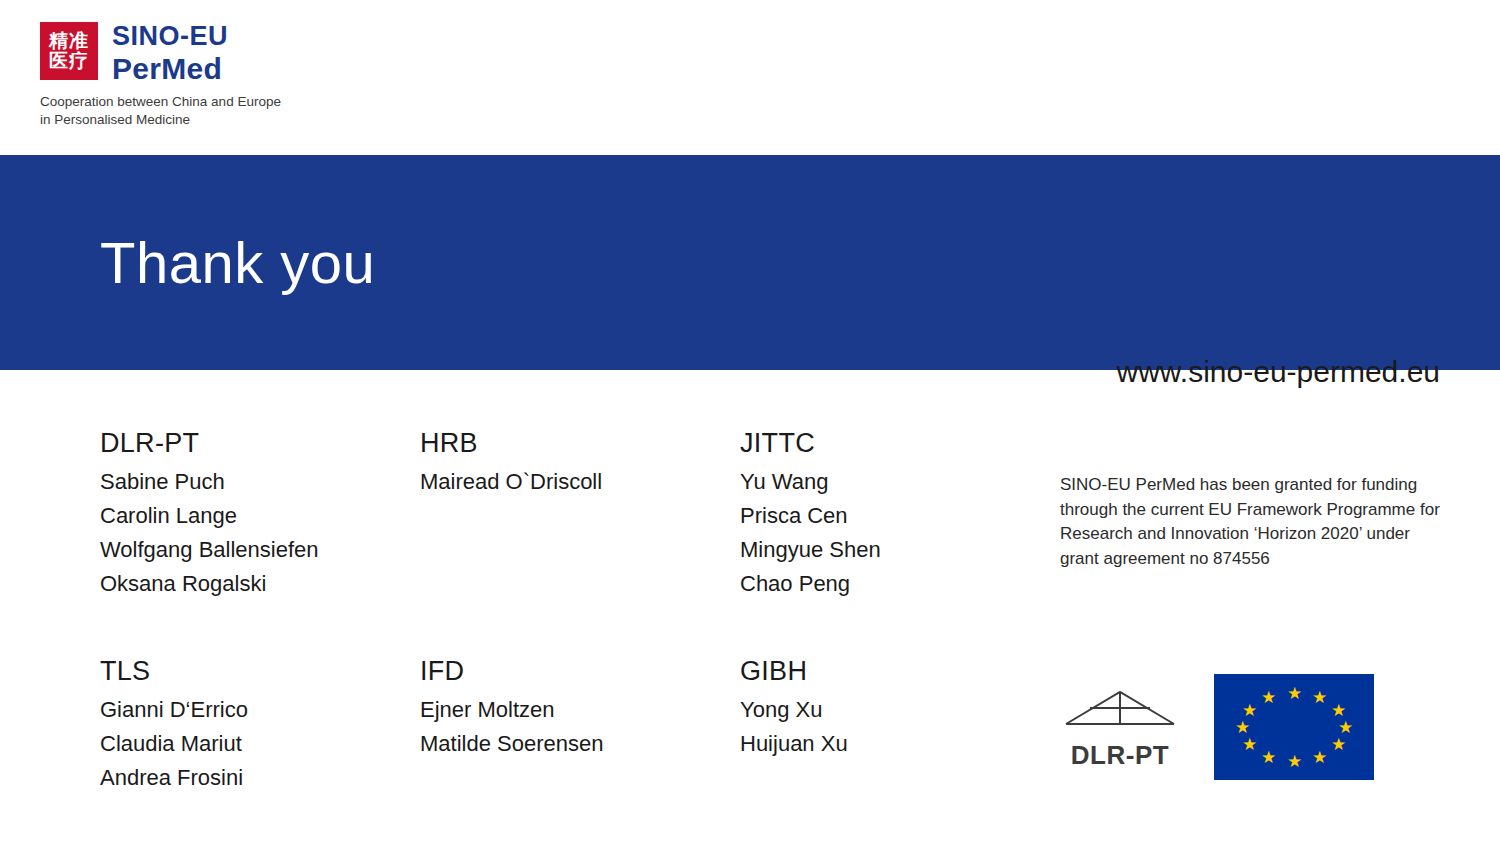精准 医疗
SINO-EU PerMed
Cooperation between China and Europe
in Personalised Medicine
Thank you
www.sino-eu-permed.eu
DLR-PT
Sabine Puch
Carolin Lange
Wolfgang Ballensiefen
Oksana Rogalski
HRB
Mairead O`Driscoll
JITTC
Yu Wang
Prisca Cen
Mingyue Shen
Chao Peng
SINO-EU PerMed has been granted for funding through the current EU Framework Programme for Research and Innovation ‘Horizon 2020’ under grant agreement no 874556
TLS
Gianni D‘Errico
Claudia Mariut
Andrea Frosini
IFD
Ejner Moltzen
Matilde Soerensen
GIBH
Yong Xu
Huijuan Xu
DLR-PT
★ ★ ★ ★ ★ ★ ★ ★ ★ ★ ★ ★